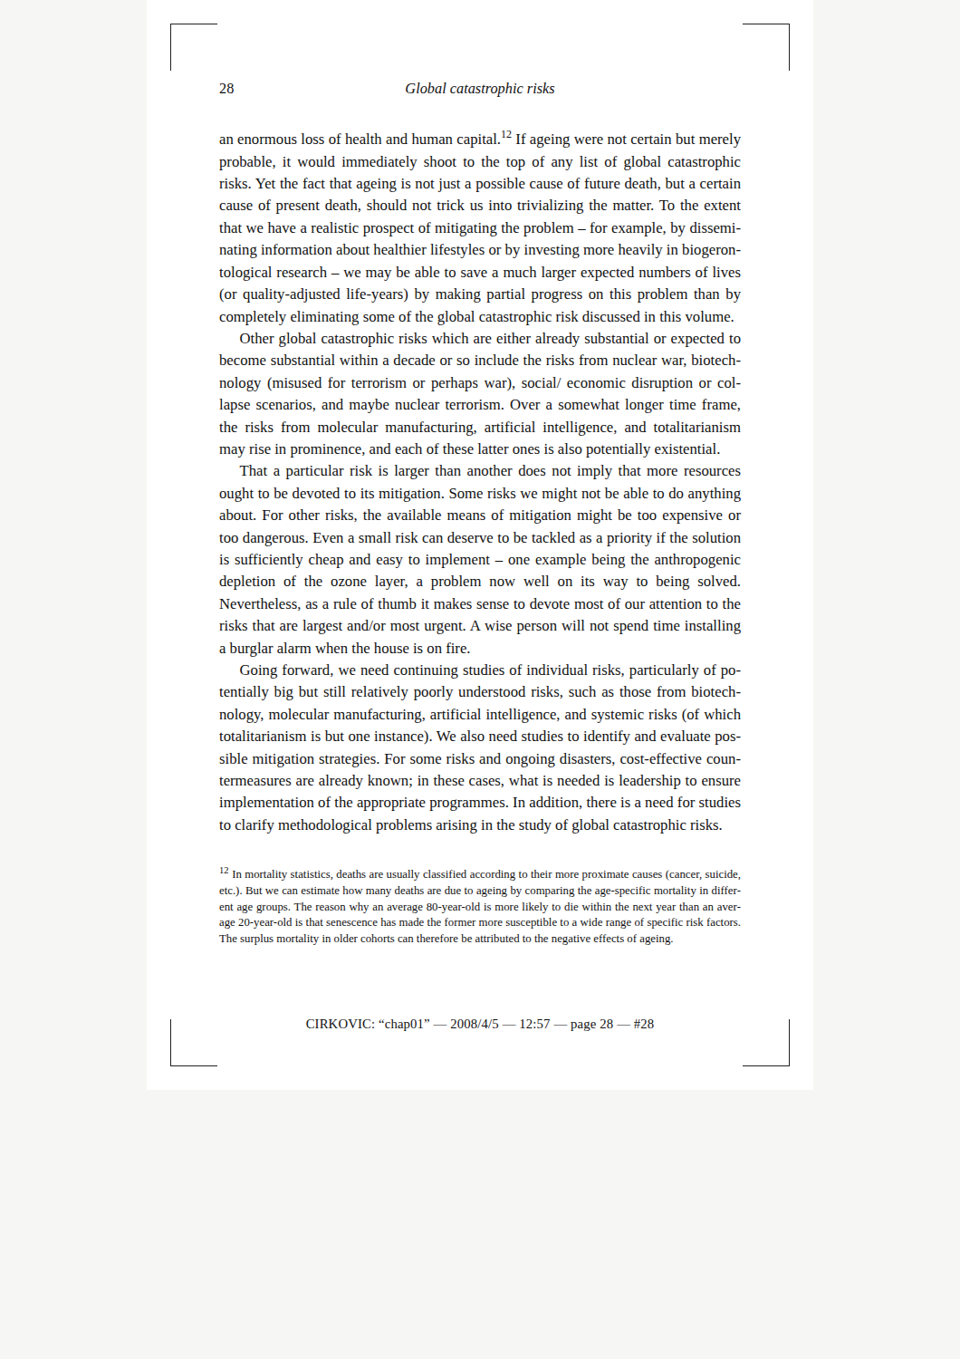28 Global catastrophic risks
an enormous loss of health and human capital.12 If ageing were not certain but merely probable, it would immediately shoot to the top of any list of global catastrophic risks. Yet the fact that ageing is not just a possible cause of future death, but a certain cause of present death, should not trick us into trivializing the matter. To the extent that we have a realistic prospect of mitigating the problem – for example, by disseminating information about healthier lifestyles or by investing more heavily in biogerontological research – we may be able to save a much larger expected numbers of lives (or quality-adjusted life-years) by making partial progress on this problem than by completely eliminating some of the global catastrophic risk discussed in this volume.
Other global catastrophic risks which are either already substantial or expected to become substantial within a decade or so include the risks from nuclear war, biotechnology (misused for terrorism or perhaps war), social/ economic disruption or collapse scenarios, and maybe nuclear terrorism. Over a somewhat longer time frame, the risks from molecular manufacturing, artificial intelligence, and totalitarianism may rise in prominence, and each of these latter ones is also potentially existential.
That a particular risk is larger than another does not imply that more resources ought to be devoted to its mitigation. Some risks we might not be able to do anything about. For other risks, the available means of mitigation might be too expensive or too dangerous. Even a small risk can deserve to be tackled as a priority if the solution is sufficiently cheap and easy to implement – one example being the anthropogenic depletion of the ozone layer, a problem now well on its way to being solved. Nevertheless, as a rule of thumb it makes sense to devote most of our attention to the risks that are largest and/or most urgent. A wise person will not spend time installing a burglar alarm when the house is on fire.
Going forward, we need continuing studies of individual risks, particularly of potentially big but still relatively poorly understood risks, such as those from biotechnology, molecular manufacturing, artificial intelligence, and systemic risks (of which totalitarianism is but one instance). We also need studies to identify and evaluate possible mitigation strategies. For some risks and ongoing disasters, cost-effective countermeasures are already known; in these cases, what is needed is leadership to ensure implementation of the appropriate programmes. In addition, there is a need for studies to clarify methodological problems arising in the study of global catastrophic risks.
12 In mortality statistics, deaths are usually classified according to their more proximate causes (cancer, suicide, etc.). But we can estimate how many deaths are due to ageing by comparing the age-specific mortality in different age groups. The reason why an average 80-year-old is more likely to die within the next year than an average 20-year-old is that senescence has made the former more susceptible to a wide range of specific risk factors. The surplus mortality in older cohorts can therefore be attributed to the negative effects of ageing.
CIRKOVIC: “chap01” — 2008/4/5 — 12:57 — page 28 — #28